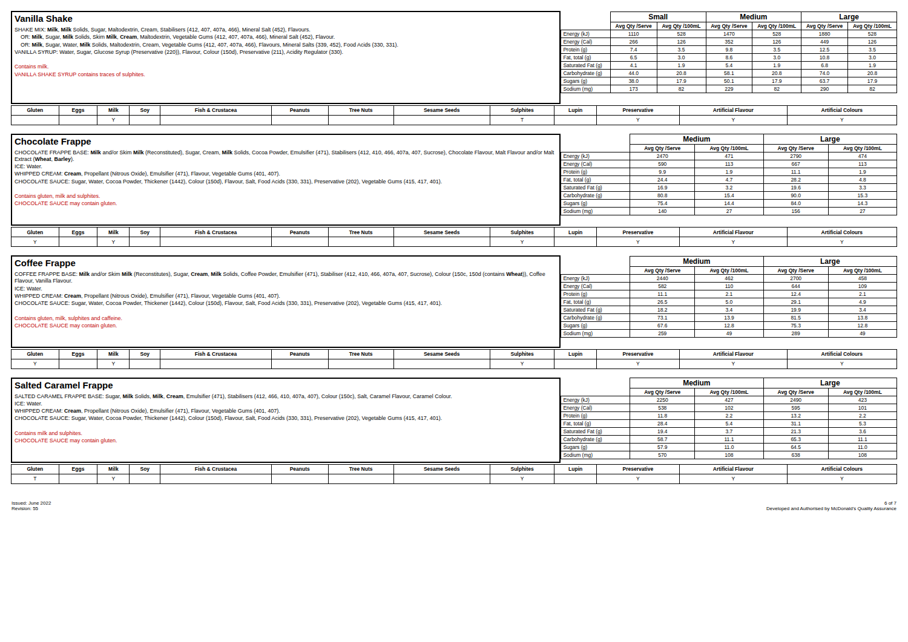| Vanilla Shake SHAKE MIX: Milk , Milk Solids, Sugar, Maltodextrin, Cream, Stabilisers (412, 407, 407a, 466), Mineral Salt (452), Flavours. OR: Milk , Sugar, Milk Solids, Skim Milk , Cream , Maltodextrin, Vegetable Gums (412, 407, 407a, 466), Mineral Salt (452), Flavour. OR: Milk , Sugar, Water, Milk Solids, Maltodextrin, Cream, Vegetable Gums (412, 407, 407a, 466), Flavours, Mineral Salts (339, 452), Food Acids (330, 331). VANILLA SYRUP: Water, Sugar, Glucose Syrup (Preservative (220)), Flavour, Colour (150d), Preservative (211), Acidity Regulator (330). Contains milk. VANILLA SHAKE SYRUP contains traces of sulphites. | / / Small / Medium / Large / / --- / --- / --- / --- / / Avg Qty /Serve / Avg Qty /100mL / Avg Qty /Serve / Avg Qty /100mL / Avg Qty /Serve / Avg Qty /100mL / / Energy (kJ) / 1110 / 528 / 1470 / 528 / 1880 / 528 / / Energy (Cal) / 266 / 126 / 352 / 126 / 449 / 126 / / Protein (g) / 7.4 / 3.5 / 9.8 / 3.5 / 12.5 / 3.5 / / Fat, total (g) / 6.5 / 3.0 / 8.6 / 3.0 / 10.8 / 3.0 / / Saturated Fat (g) / 4.1 / 1.9 / 5.4 / 1.9 / 6.8 / 1.9 / / Carbohydrate (g) / 44.0 / 20.8 / 58.1 / 20.8 / 74.0 / 20.8 / / Sugars (g) / 38.0 / 17.9 / 50.1 / 17.9 / 63.7 / 17.9 / / Sodium (mg) / 173 / 82 / 229 / 82 / 290 / 82 / |
| Gluten | Eggs | Milk | Soy | Fish & Crustacea | Peanuts | Tree Nuts | Sesame Seeds | Sulphites | Lupin | Preservative | Artificial Flavour | Artificial Colours |
| --- | --- | --- | --- | --- | --- | --- | --- | --- | --- | --- | --- | --- |
| | | Y | | | | | | T | | Y | Y | Y |
| Chocolate Frappe CHOCOLATE FRAPPE BASE: Milk and/or Skim Milk (Reconstituted), Sugar, Cream, Milk Solids, Cocoa Powder, Emulsifier (471), Stabilisers (412, 410, 466, 407a, 407, Sucrose), Chocolate Flavour, Malt Flavour and/or Malt Extract ( Wheat , Barley ). ICE: Water. WHIPPED CREAM: Cream , Propellant (Nitrous Oxide), Emulsifier (471), Flavour, Vegetable Gums (401, 407). CHOCOLATE SAUCE: Sugar, Water, Cocoa Powder, Thickener (1442), Colour (150d), Flavour, Salt, Food Acids (330, 331), Preservative (202), Vegetable Gums (415, 417, 401). Contains gluten, milk and sulphites. CHOCOLATE SAUCE may contain gluten. | / / Medium / Large / / --- / --- / --- / / Avg Qty /Serve / Avg Qty /100mL / Avg Qty /Serve / Avg Qty /100mL / / Energy (kJ) / 2470 / 471 / 2790 / 474 / / Energy (Cal) / 590 / 113 / 667 / 113 / / Protein (g) / 9.9 / 1.9 / 11.1 / 1.9 / / Fat, total (g) / 24.4 / 4.7 / 28.2 / 4.8 / / Saturated Fat (g) / 16.9 / 3.2 / 19.6 / 3.3 / / Carbohydrate (g) / 80.8 / 15.4 / 90.0 / 15.3 / / Sugars (g) / 75.4 / 14.4 / 84.0 / 14.3 / / Sodium (mg) / 140 / 27 / 156 / 27 / |
| Gluten | Eggs | Milk | Soy | Fish & Crustacea | Peanuts | Tree Nuts | Sesame Seeds | Sulphites | Lupin | Preservative | Artificial Flavour | Artificial Colours |
| --- | --- | --- | --- | --- | --- | --- | --- | --- | --- | --- | --- | --- |
| Y | | Y | | | | | | Y | | Y | Y | Y |
| Coffee Frappe COFFEE FRAPPE BASE: Milk and/or Skim Milk (Reconstitutes), Sugar, Cream , Milk Solids, Coffee Powder, Emulsifier (471), Stabiliser (412, 410, 466, 407a, 407, Sucrose), Colour (150c, 150d (contains Wheat )), Coffee Flavour, Vanilla Flavour. ICE: Water. WHIPPED CREAM: Cream , Propellant (Nitrous Oxide), Emulsifier (471), Flavour, Vegetable Gums (401, 407). CHOCOLATE SAUCE: Sugar, Water, Cocoa Powder, Thickener (1442), Colour (150d), Flavour, Salt, Food Acids (330, 331), Preservative (202), Vegetable Gums (415, 417, 401). Contains gluten, milk, sulphites and caffeine. CHOCOLATE SAUCE may contain gluten. | / / Medium / Large / / --- / --- / --- / / Avg Qty /Serve / Avg Qty /100mL / Avg Qty /Serve / Avg Qty /100mL / / Energy (kJ) / 2440 / 462 / 2700 / 458 / / Energy (Cal) / 582 / 110 / 644 / 109 / / Protein (g) / 11.1 / 2.1 / 12.4 / 2.1 / / Fat, total (g) / 26.5 / 5.0 / 29.1 / 4.9 / / Saturated Fat (g) / 18.2 / 3.4 / 19.9 / 3.4 / / Carbohydrate (g) / 73.1 / 13.9 / 81.5 / 13.8 / / Sugars (g) / 67.6 / 12.8 / 75.3 / 12.8 / / Sodium (mg) / 259 / 49 / 289 / 49 / |
| Gluten | Eggs | Milk | Soy | Fish & Crustacea | Peanuts | Tree Nuts | Sesame Seeds | Sulphites | Lupin | Preservative | Artificial Flavour | Artificial Colours |
| --- | --- | --- | --- | --- | --- | --- | --- | --- | --- | --- | --- | --- |
| Y | | Y | | | | | | Y | | Y | Y | Y |
| Salted Caramel Frappe SALTED CARAMEL FRAPPE BASE: Sugar, Milk Solids, Milk , Cream , Emulsifier (471), Stabilisers (412, 466, 410, 407a, 407), Colour (150c), Salt, Caramel Flavour, Caramel Colour. ICE: Water. WHIPPED CREAM: Cream , Propellant (Nitrous Oxide), Emulsifier (471), Flavour, Vegetable Gums (401, 407). CHOCOLATE SAUCE: Sugar, Water, Cocoa Powder, Thickener (1442), Colour (150d), Flavour, Salt, Food Acids (330, 331), Preservative (202), Vegetable Gums (415, 417, 401). Contains milk and sulphites. CHOCOLATE SAUCE may contain gluten. | / / Medium / Large / / --- / --- / --- / / Avg Qty /Serve / Avg Qty /100mL / Avg Qty /Serve / Avg Qty /100mL / / Energy (kJ) / 2250 / 427 / 2490 / 423 / / Energy (Cal) / 538 / 102 / 595 / 101 / / Protein (g) / 11.8 / 2.2 / 13.2 / 2.2 / / Fat, total (g) / 28.4 / 5.4 / 31.1 / 5.3 / / Saturated Fat (g) / 19.4 / 3.7 / 21.3 / 3.6 / / Carbohydrate (g) / 58.7 / 11.1 / 65.3 / 11.1 / / Sugars (g) / 57.9 / 11.0 / 64.5 / 11.0 / / Sodium (mg) / 570 / 108 / 638 / 108 / |
| Gluten | Eggs | Milk | Soy | Fish & Crustacea | Peanuts | Tree Nuts | Sesame Seeds | Sulphites | Lupin | Preservative | Artificial Flavour | Artificial Colours |
| --- | --- | --- | --- | --- | --- | --- | --- | --- | --- | --- | --- | --- |
| T | | Y | | | | | | Y | | Y | Y | Y |
| Issued: June 2022 Revision: 55 | 6 of 7 Developed and Authorised by McDonald's Quality Assurance |